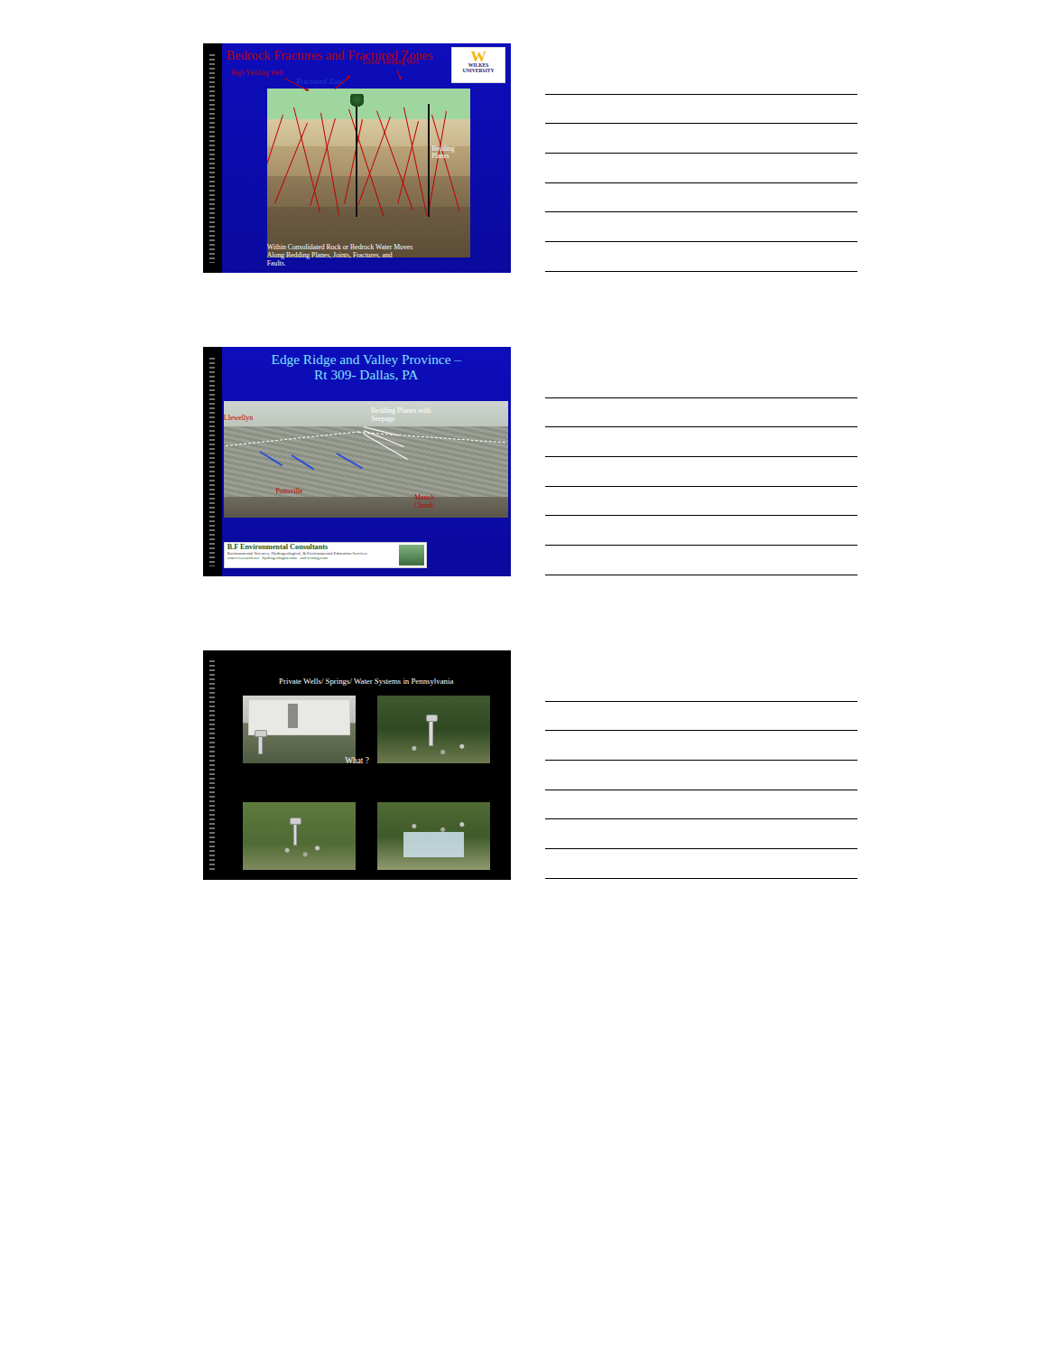Bedrock Fractures and Fractured Zones
W WILKES
UNIVERSITY
High Yielding Well
Lower Yielding Well
Fractured Zone
Bedding
Planes
Within Consolidated Rock or Bedrock Water Moves
Along Bedding Planes, Joints, Fractures, and
Faults.
Edge Ridge and Valley Province –
Rt 309- Dallas, PA
Llewellyn
Bedding Planes with
Seepage
Pottsville
Mauch
Chunk
B.F Environmental Consultants Environmental Sciences, Hydrogeological, & Environmental Education Services
water-research.net hydrogeologist.com soil-testing.com
Private Wells/ Springs/ Water Systems in Pennsylvania
What ?